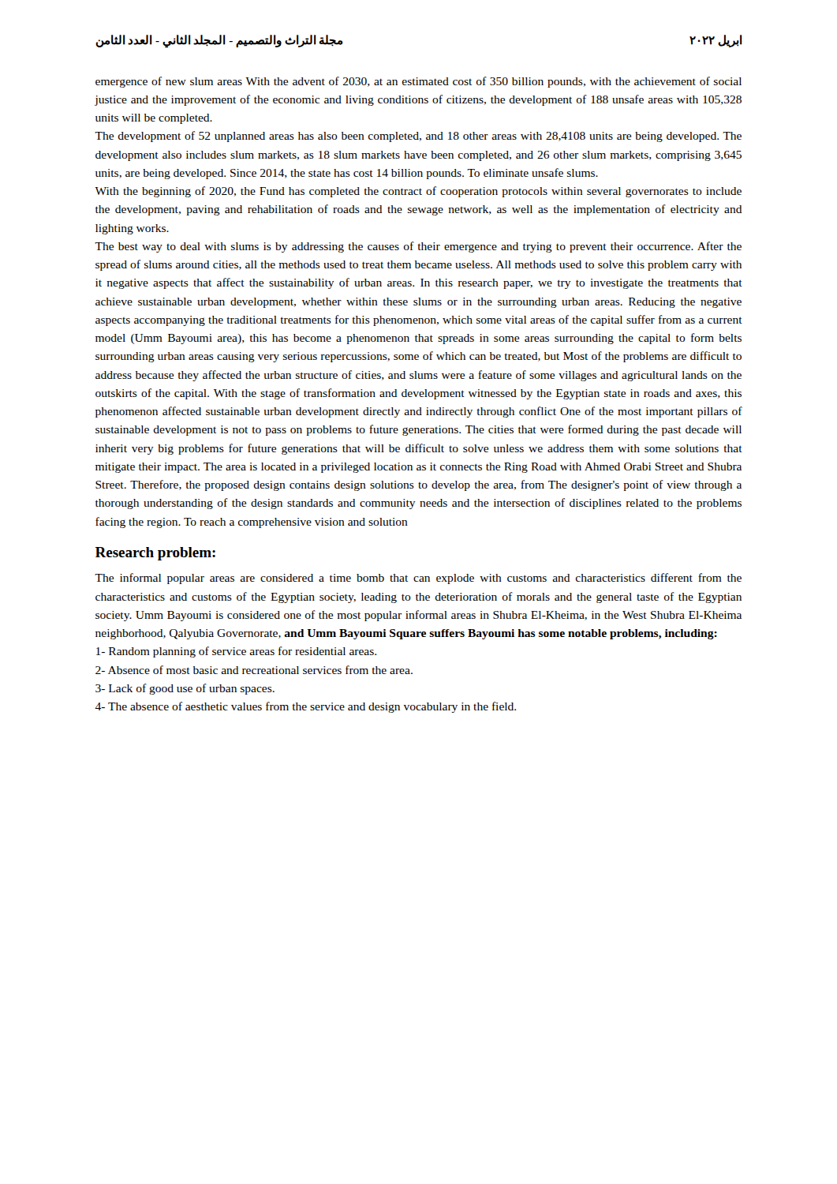ابريل ٢٠٢٢
مجلة التراث والتصميم - المجلد الثاني - العدد الثامن
emergence of new slum areas With the advent of 2030, at an estimated cost of 350 billion pounds, with the achievement of social justice and the improvement of the economic and living conditions of citizens, the development of 188 unsafe areas with 105,328 units will be completed.
The development of 52 unplanned areas has also been completed, and 18 other areas with 28,4108 units are being developed. The development also includes slum markets, as 18 slum markets have been completed, and 26 other slum markets, comprising 3,645 units, are being developed. Since 2014, the state has cost 14 billion pounds. To eliminate unsafe slums.
With the beginning of 2020, the Fund has completed the contract of cooperation protocols within several governorates to include the development, paving and rehabilitation of roads and the sewage network, as well as the implementation of electricity and lighting works.
The best way to deal with slums is by addressing the causes of their emergence and trying to prevent their occurrence. After the spread of slums around cities, all the methods used to treat them became useless. All methods used to solve this problem carry with it negative aspects that affect the sustainability of urban areas. In this research paper, we try to investigate the treatments that achieve sustainable urban development, whether within these slums or in the surrounding urban areas. Reducing the negative aspects accompanying the traditional treatments for this phenomenon, which some vital areas of the capital suffer from as a current model (Umm Bayoumi area), this has become a phenomenon that spreads in some areas surrounding the capital to form belts surrounding urban areas causing very serious repercussions, some of which can be treated, but Most of the problems are difficult to address because they affected the urban structure of cities, and slums were a feature of some villages and agricultural lands on the outskirts of the capital. With the stage of transformation and development witnessed by the Egyptian state in roads and axes, this phenomenon affected sustainable urban development directly and indirectly through conflict One of the most important pillars of sustainable development is not to pass on problems to future generations. The cities that were formed during the past decade will inherit very big problems for future generations that will be difficult to solve unless we address them with some solutions that mitigate their impact. The area is located in a privileged location as it connects the Ring Road with Ahmed Orabi Street and Shubra Street. Therefore, the proposed design contains design solutions to develop the area, from The designer's point of view through a thorough understanding of the design standards and community needs and the intersection of disciplines related to the problems facing the region. To reach a comprehensive vision and solution
Research problem:
The informal popular areas are considered a time bomb that can explode with customs and characteristics different from the characteristics and customs of the Egyptian society, leading to the deterioration of morals and the general taste of the Egyptian society. Umm Bayoumi is considered one of the most popular informal areas in Shubra El-Kheima, in the West Shubra El-Kheima neighborhood, Qalyubia Governorate, and Umm Bayoumi Square suffers Bayoumi has some notable problems, including:
1- Random planning of service areas for residential areas.
2- Absence of most basic and recreational services from the area.
3- Lack of good use of urban spaces.
4- The absence of aesthetic values from the service and design vocabulary in the field.